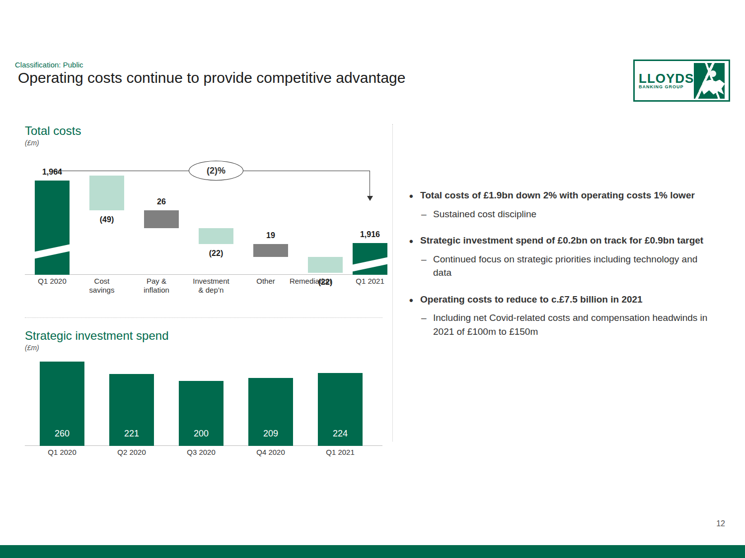Classification: Public
Operating costs continue to provide competitive advantage
LLOYDS BANKING GROUP
Total costs
(£m)
(2)%
1,964
(49)
26
(22)
19
(22)
1,916
Q1 2020 Cost
savings Pay &
inflation Investment
& dep’n Other Remediation Q1 2021
Strategic investment spend
(£m)
260
221
200
209
224
Q1 2020 Q2 2020 Q3 2020 Q4 2020 Q1 2021
Total costs of £1.9bn down 2% with operating costs 1% lower
Sustained cost discipline
Strategic investment spend of £0.2bn on track for £0.9bn target
Continued focus on strategic priorities including technology and data
Operating costs to reduce to c.£7.5 billion in 2021
Including net Covid-related costs and compensation headwinds in 2021 of £100m to £150m
12